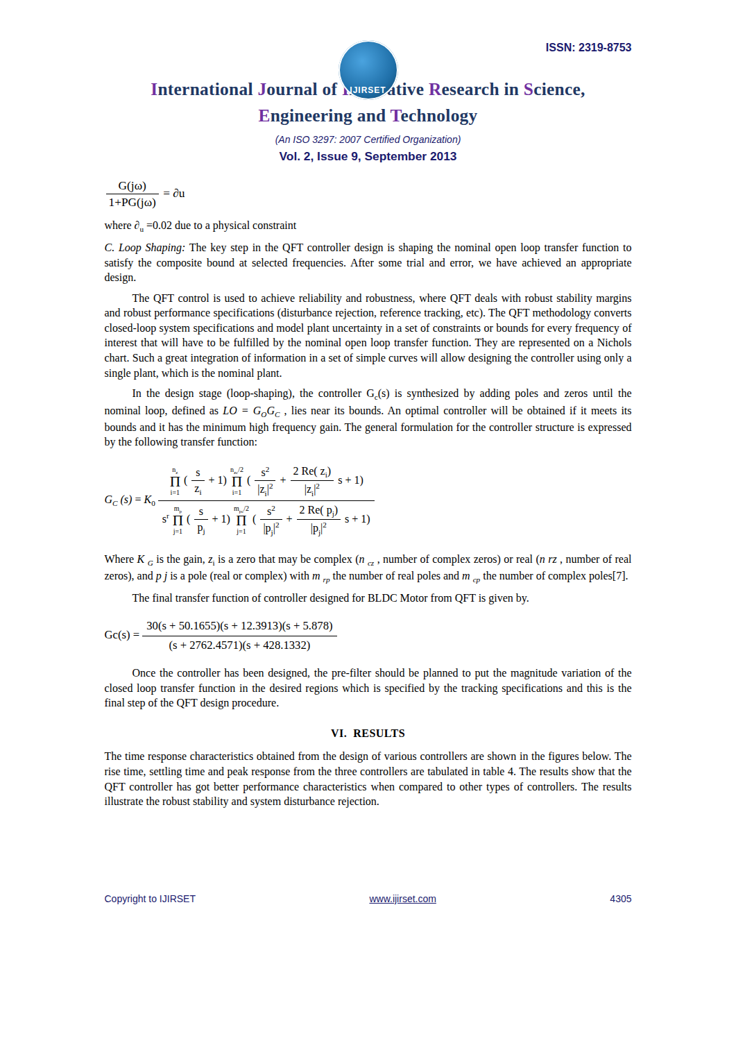ISSN: 2319-8753
International Journal of Innovative Research in Science,
Engineering and Technology
(An ISO 3297: 2007 Certified Organization)
Vol. 2, Issue 9, September 2013
G(jω) 1+PG(jω) = ∂u
where ∂u =0.02 due to a physical constraint
C. Loop Shaping: The key step in the QFT controller design is shaping the nominal open loop transfer function to satisfy the composite bound at selected frequencies. After some trial and error, we have achieved an appropriate design.
The QFT control is used to achieve reliability and robustness, where QFT deals with robust stability margins and robust performance specifications (disturbance rejection, reference tracking, etc). The QFT methodology converts closed-loop system specifications and model plant uncertainty in a set of constraints or bounds for every frequency of interest that will have to be fulfilled by the nominal open loop transfer function. They are represented on a Nichols chart. Such a great integration of information in a set of simple curves will allow designing the controller using only a single plant, which is the nominal plant.
In the design stage (loop-shaping), the controller Gc(s) is synthesized by adding poles and zeros until the nominal loop, defined as LO = GOGC , lies near its bounds. An optimal controller will be obtained if it meets its bounds and it has the minimum high frequency gain. The general formulation for the controller structure is expressed by the following transfer function:
GC (s) = K0 nz Πi=1 ( szi + 1) nzc/2 Πi=1 ( s2|zi|2 + 2 Re( zi)|zi|2 s + 1) sr mp Πj=1 ( spj + 1) mpc/2 Πj=1 ( s2|pj|2 + 2 Re( pj)|pj|2 s + 1)
Where K G is the gain, zi is a zero that may be complex (n cz , number of complex zeros) or real (n rz , number of real zeros), and p j is a pole (real or complex) with m rp the number of real poles and m cp the number of complex poles[7].
The final transfer function of controller designed for BLDC Motor from QFT is given by.
Gc(s) = 30(s + 50.1655)(s + 12.3913)(s + 5.878) (s + 2762.4571)(s + 428.1332)
Once the controller has been designed, the pre-filter should be planned to put the magnitude variation of the closed loop transfer function in the desired regions which is specified by the tracking specifications and this is the final step of the QFT design procedure.
VI. RESULTS
The time response characteristics obtained from the design of various controllers are shown in the figures below. The rise time, settling time and peak response from the three controllers are tabulated in table 4. The results show that the QFT controller has got better performance characteristics when compared to other types of controllers. The results illustrate the robust stability and system disturbance rejection.
Copyright to IJIRSET www.ijirset.com 4305